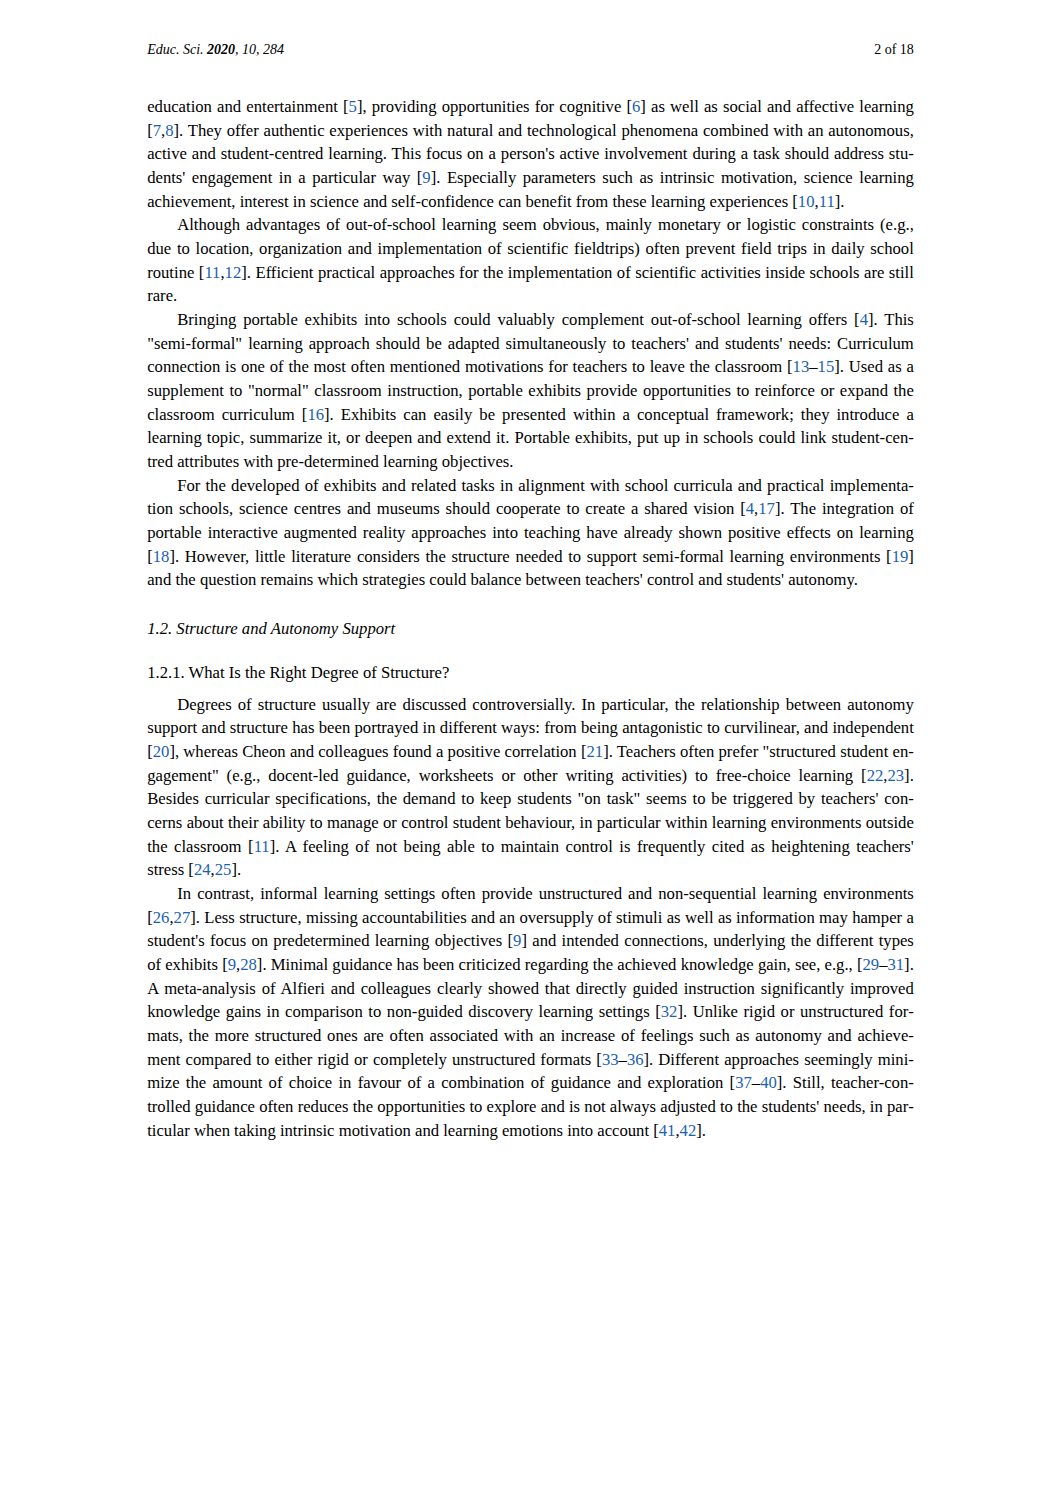Educ. Sci. 2020, 10, 284 2 of 18
education and entertainment [5], providing opportunities for cognitive [6] as well as social and affective learning [7,8]. They offer authentic experiences with natural and technological phenomena combined with an autonomous, active and student-centred learning. This focus on a person's active involvement during a task should address students' engagement in a particular way [9]. Especially parameters such as intrinsic motivation, science learning achievement, interest in science and self-confidence can benefit from these learning experiences [10,11].
Although advantages of out-of-school learning seem obvious, mainly monetary or logistic constraints (e.g., due to location, organization and implementation of scientific fieldtrips) often prevent field trips in daily school routine [11,12]. Efficient practical approaches for the implementation of scientific activities inside schools are still rare.
Bringing portable exhibits into schools could valuably complement out-of-school learning offers [4]. This "semi-formal" learning approach should be adapted simultaneously to teachers' and students' needs: Curriculum connection is one of the most often mentioned motivations for teachers to leave the classroom [13–15]. Used as a supplement to "normal" classroom instruction, portable exhibits provide opportunities to reinforce or expand the classroom curriculum [16]. Exhibits can easily be presented within a conceptual framework; they introduce a learning topic, summarize it, or deepen and extend it. Portable exhibits, put up in schools could link student-centred attributes with pre-determined learning objectives.
For the developed of exhibits and related tasks in alignment with school curricula and practical implementation schools, science centres and museums should cooperate to create a shared vision [4,17]. The integration of portable interactive augmented reality approaches into teaching have already shown positive effects on learning [18]. However, little literature considers the structure needed to support semi-formal learning environments [19] and the question remains which strategies could balance between teachers' control and students' autonomy.
1.2. Structure and Autonomy Support
1.2.1. What Is the Right Degree of Structure?
Degrees of structure usually are discussed controversially. In particular, the relationship between autonomy support and structure has been portrayed in different ways: from being antagonistic to curvilinear, and independent [20], whereas Cheon and colleagues found a positive correlation [21]. Teachers often prefer "structured student engagement" (e.g., docent-led guidance, worksheets or other writing activities) to free-choice learning [22,23]. Besides curricular specifications, the demand to keep students "on task" seems to be triggered by teachers' concerns about their ability to manage or control student behaviour, in particular within learning environments outside the classroom [11]. A feeling of not being able to maintain control is frequently cited as heightening teachers' stress [24,25].
In contrast, informal learning settings often provide unstructured and non-sequential learning environments [26,27]. Less structure, missing accountabilities and an oversupply of stimuli as well as information may hamper a student's focus on predetermined learning objectives [9] and intended connections, underlying the different types of exhibits [9,28]. Minimal guidance has been criticized regarding the achieved knowledge gain, see, e.g., [29–31]. A meta-analysis of Alfieri and colleagues clearly showed that directly guided instruction significantly improved knowledge gains in comparison to non-guided discovery learning settings [32]. Unlike rigid or unstructured formats, the more structured ones are often associated with an increase of feelings such as autonomy and achievement compared to either rigid or completely unstructured formats [33–36]. Different approaches seemingly minimize the amount of choice in favour of a combination of guidance and exploration [37–40]. Still, teacher-controlled guidance often reduces the opportunities to explore and is not always adjusted to the students' needs, in particular when taking intrinsic motivation and learning emotions into account [41,42].